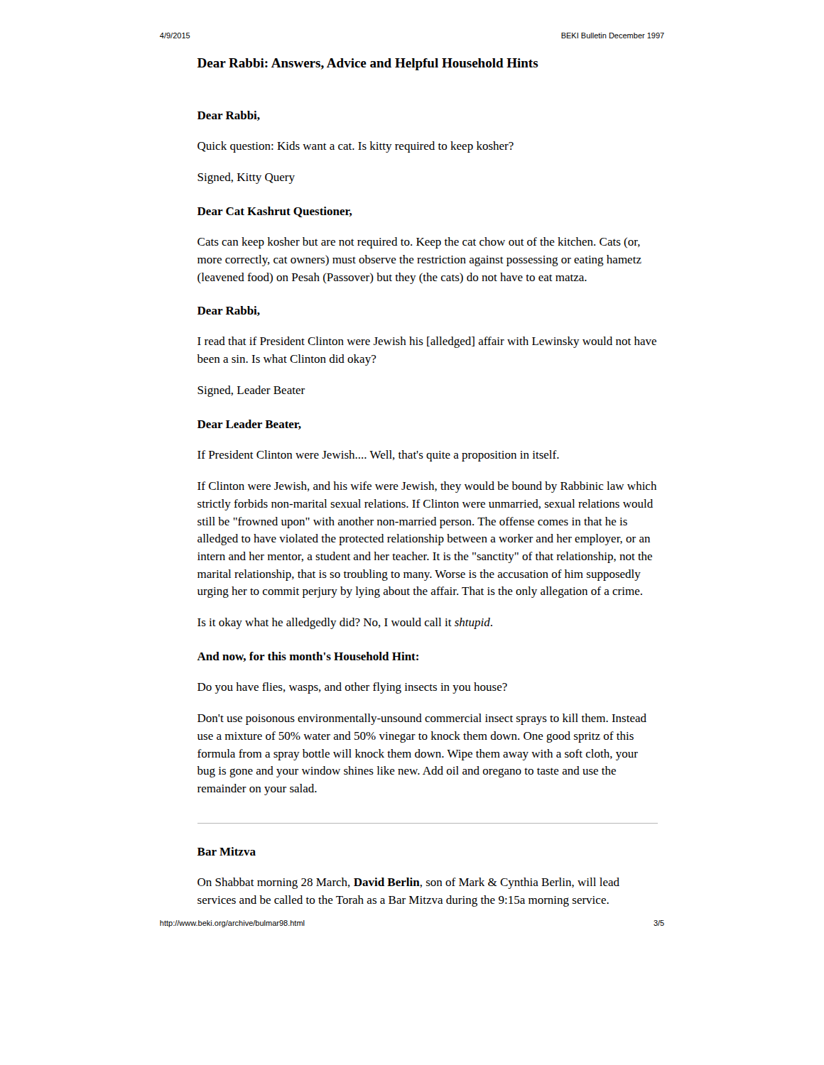4/9/2015 BEKI Bulletin December 1997
Dear Rabbi: Answers, Advice and Helpful Household Hints
Dear Rabbi,
Quick question: Kids want a cat. Is kitty required to keep kosher?
Signed, Kitty Query
Dear Cat Kashrut Questioner,
Cats can keep kosher but are not required to. Keep the cat chow out of the kitchen. Cats (or, more correctly, cat owners) must observe the restriction against possessing or eating hametz (leavened food) on Pesah (Passover) but they (the cats) do not have to eat matza.
Dear Rabbi,
I read that if President Clinton were Jewish his [alledged] affair with Lewinsky would not have been a sin. Is what Clinton did okay?
Signed, Leader Beater
Dear Leader Beater,
If President Clinton were Jewish.... Well, that's quite a proposition in itself.
If Clinton were Jewish, and his wife were Jewish, they would be bound by Rabbinic law which strictly forbids non-marital sexual relations. If Clinton were unmarried, sexual relations would still be "frowned upon" with another non-married person. The offense comes in that he is alledged to have violated the protected relationship between a worker and her employer, or an intern and her mentor, a student and her teacher. It is the "sanctity" of that relationship, not the marital relationship, that is so troubling to many. Worse is the accusation of him supposedly urging her to commit perjury by lying about the affair. That is the only allegation of a crime.
Is it okay what he alledgedly did? No, I would call it shtupid.
And now, for this month's Household Hint:
Do you have flies, wasps, and other flying insects in you house?
Don't use poisonous environmentally-unsound commercial insect sprays to kill them. Instead use a mixture of 50% water and 50% vinegar to knock them down. One good spritz of this formula from a spray bottle will knock them down. Wipe them away with a soft cloth, your bug is gone and your window shines like new. Add oil and oregano to taste and use the remainder on your salad.
Bar Mitzva
On Shabbat morning 28 March, David Berlin, son of Mark & Cynthia Berlin, will lead services and be called to the Torah as a Bar Mitzva during the 9:15a morning service.
http://www.beki.org/archive/bulmar98.html 3/5